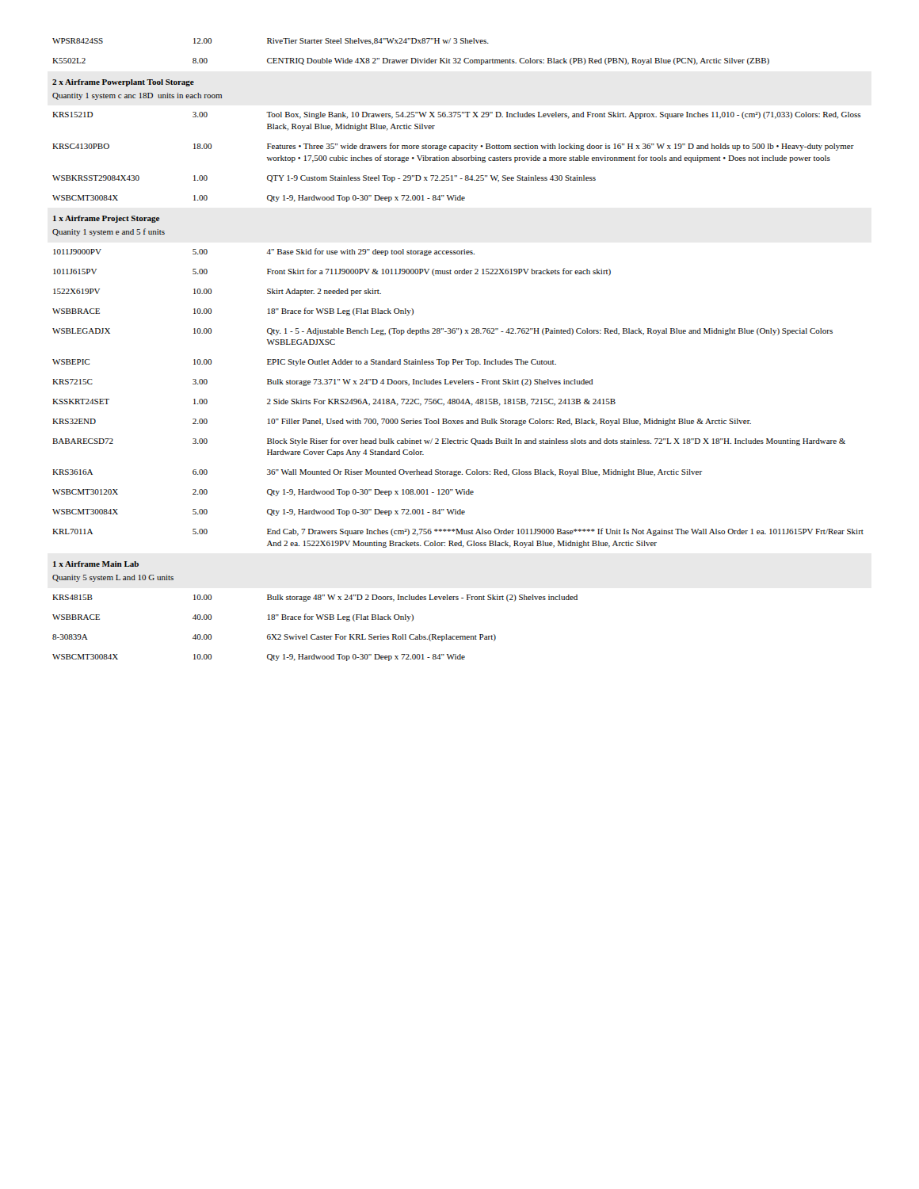| WPSR8424SS | 12.00 | RiveTier Starter Steel Shelves,84"Wx24"Dx87"H w/ 3 Shelves. |
| K5502L2 | 8.00 | CENTRIQ Double Wide 4X8 2" Drawer Divider Kit 32 Compartments. Colors: Black (PB) Red (PBN), Royal Blue (PCN), Arctic Silver (ZBB) |
| 2 x Airframe Powerplant Tool Storage |
| Quantity 1 system c anc 18D units in each room |
| KRS1521D | 3.00 | Tool Box, Single Bank, 10 Drawers, 54.25"W X 56.375"T X 29" D. Includes Levelers, and Front Skirt. Approx. Square Inches 11,010 - (cm²) (71,033) Colors: Red, Gloss Black, Royal Blue, Midnight Blue, Arctic Silver |
| KRSC4130PBO | 18.00 | Features • Three 35" wide drawers for more storage capacity • Bottom section with locking door is 16" H x 36" W x 19" D and holds up to 500 lb • Heavy-duty polymer worktop • 17,500 cubic inches of storage • Vibration absorbing casters provide a more stable environment for tools and equipment • Does not include power tools |
| WSBKRSST29084X430 | 1.00 | QTY 1-9 Custom Stainless Steel Top - 29"D x 72.251" - 84.25" W, See Stainless 430 Stainless |
| WSBCMT30084X | 1.00 | Qty 1-9, Hardwood Top 0-30" Deep x 72.001 - 84" Wide |
| 1 x Airframe Project Storage |
| Quanity 1 system e and 5 f units |
| 1011J9000PV | 5.00 | 4" Base Skid for use with 29" deep tool storage accessories. |
| 1011J615PV | 5.00 | Front Skirt for a 711J9000PV & 1011J9000PV (must order 2 1522X619PV brackets for each skirt) |
| 1522X619PV | 10.00 | Skirt Adapter. 2 needed per skirt. |
| WSBBRACE | 10.00 | 18" Brace for WSB Leg (Flat Black Only) |
| WSBLEGADJX | 10.00 | Qty. 1 - 5 - Adjustable Bench Leg, (Top depths 28"-36") x 28.762" - 42.762"H (Painted) Colors: Red, Black, Royal Blue and Midnight Blue (Only) Special Colors WSBLEGADJXSC |
| WSBEPIC | 10.00 | EPIC Style Outlet Adder to a Standard Stainless Top Per Top. Includes The Cutout. |
| KRS7215C | 3.00 | Bulk storage 73.371" W x 24"D 4 Doors, Includes Levelers - Front Skirt (2) Shelves included |
| KSSKRT24SET | 1.00 | 2 Side Skirts For KRS2496A, 2418A, 722C, 756C, 4804A, 4815B, 1815B, 7215C, 2413B & 2415B |
| KRS32END | 2.00 | 10" Filler Panel, Used with 700, 7000 Series Tool Boxes and Bulk Storage Colors: Red, Black, Royal Blue, Midnight Blue & Arctic Silver. |
| BABARECSD72 | 3.00 | Block Style Riser for over head bulk cabinet w/ 2 Electric Quads Built In and stainless slots and dots stainless. 72"L X 18"D X 18"H. Includes Mounting Hardware & Hardware Cover Caps Any 4 Standard Color. |
| KRS3616A | 6.00 | 36" Wall Mounted Or Riser Mounted Overhead Storage. Colors: Red, Gloss Black, Royal Blue, Midnight Blue, Arctic Silver |
| WSBCMT30120X | 2.00 | Qty 1-9, Hardwood Top 0-30" Deep x 108.001 - 120" Wide |
| WSBCMT30084X | 5.00 | Qty 1-9, Hardwood Top 0-30" Deep x 72.001 - 84" Wide |
| KRL7011A | 5.00 | End Cab, 7 Drawers Square Inches (cm²) 2,756 *****Must Also Order 1011J9000 Base***** If Unit Is Not Against The Wall Also Order 1 ea. 1011J615PV Frt/Rear Skirt And 2 ea. 1522X619PV Mounting Brackets. Color: Red, Gloss Black, Royal Blue, Midnight Blue, Arctic Silver |
| 1 x Airframe Main Lab |
| Quanity 5 system L and 10 G units |
| KRS4815B | 10.00 | Bulk storage 48" W x 24"D 2 Doors, Includes Levelers - Front Skirt (2) Shelves included |
| WSBBRACE | 40.00 | 18" Brace for WSB Leg (Flat Black Only) |
| 8-30839A | 40.00 | 6X2 Swivel Caster For KRL Series Roll Cabs.(Replacement Part) |
| WSBCMT30084X | 10.00 | Qty 1-9, Hardwood Top 0-30" Deep x 72.001 - 84" Wide |